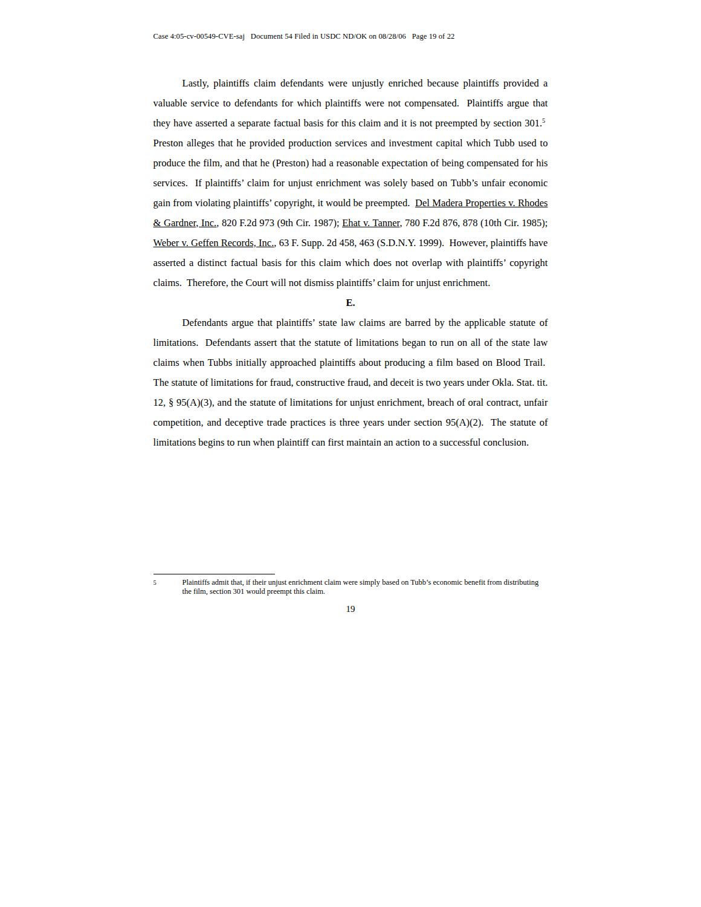Case 4:05-cv-00549-CVE-saj Document 54 Filed in USDC ND/OK on 08/28/06 Page 19 of 22
Lastly, plaintiffs claim defendants were unjustly enriched because plaintiffs provided a valuable service to defendants for which plaintiffs were not compensated. Plaintiffs argue that they have asserted a separate factual basis for this claim and it is not preempted by section 301.5 Preston alleges that he provided production services and investment capital which Tubb used to produce the film, and that he (Preston) had a reasonable expectation of being compensated for his services. If plaintiffs’ claim for unjust enrichment was solely based on Tubb’s unfair economic gain from violating plaintiffs’ copyright, it would be preempted. Del Madera Properties v. Rhodes & Gardner, Inc., 820 F.2d 973 (9th Cir. 1987); Ehat v. Tanner, 780 F.2d 876, 878 (10th Cir. 1985); Weber v. Geffen Records, Inc., 63 F. Supp. 2d 458, 463 (S.D.N.Y. 1999). However, plaintiffs have asserted a distinct factual basis for this claim which does not overlap with plaintiffs’ copyright claims. Therefore, the Court will not dismiss plaintiffs’ claim for unjust enrichment.
E.
Defendants argue that plaintiffs’ state law claims are barred by the applicable statute of limitations. Defendants assert that the statute of limitations began to run on all of the state law claims when Tubbs initially approached plaintiffs about producing a film based on Blood Trail. The statute of limitations for fraud, constructive fraud, and deceit is two years under Okla. Stat. tit. 12, § 95(A)(3), and the statute of limitations for unjust enrichment, breach of oral contract, unfair competition, and deceptive trade practices is three years under section 95(A)(2). The statute of limitations begins to run when plaintiff can first maintain an action to a successful conclusion.
5
Plaintiffs admit that, if their unjust enrichment claim were simply based on Tubb’s economic benefit from distributing the film, section 301 would preempt this claim.
19